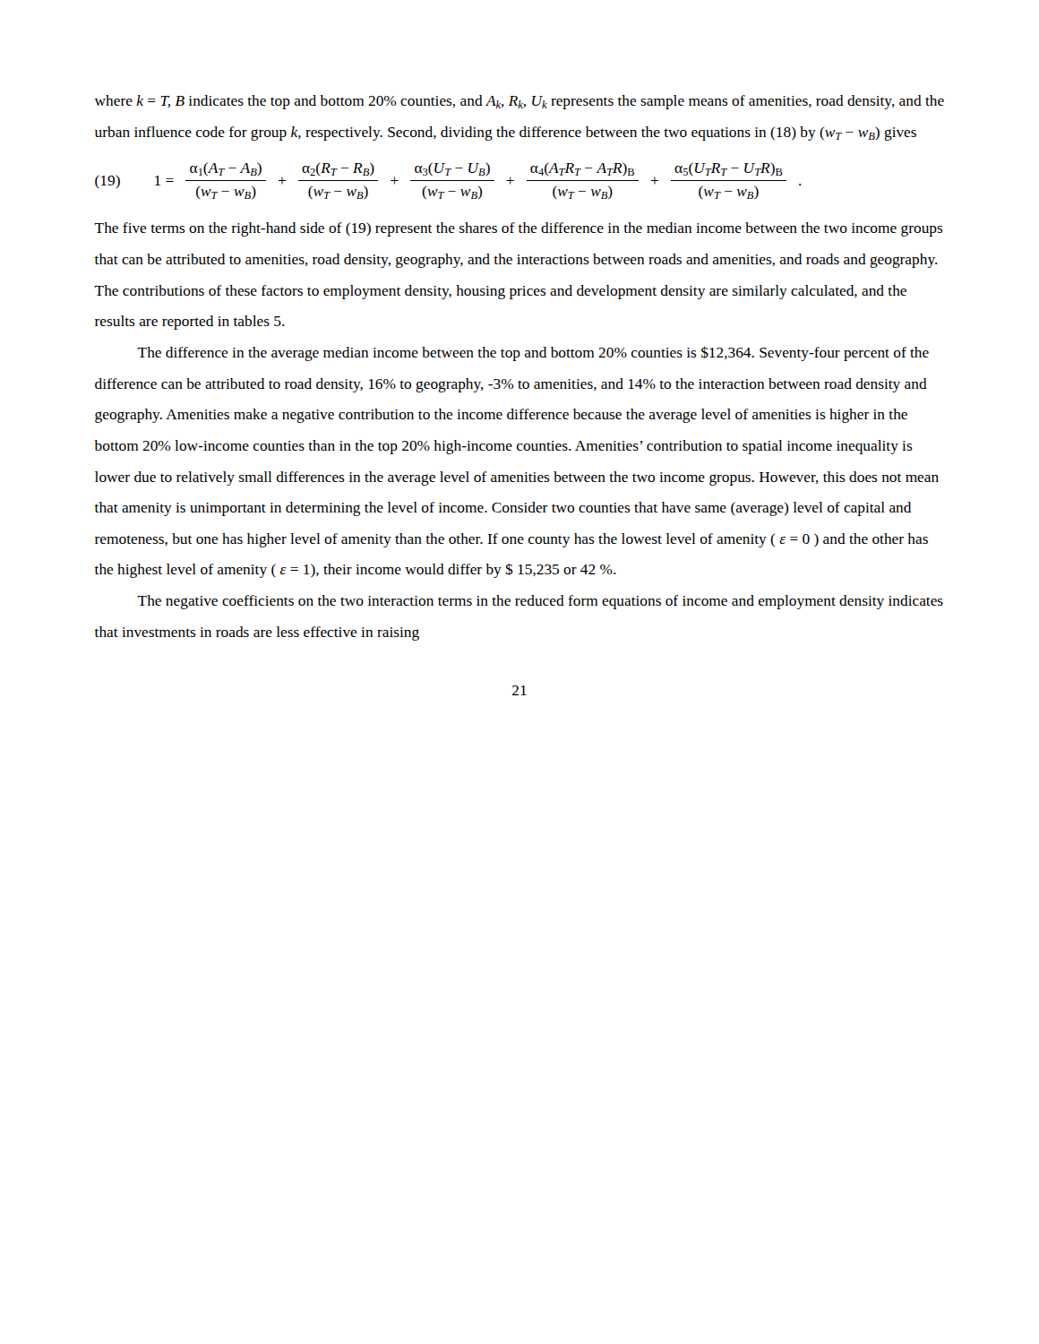where k = T, B indicates the top and bottom 20% counties, and Ak, Rk, Uk represents the sample means of amenities, road density, and the urban influence code for group k, respectively. Second, dividing the difference between the two equations in (18) by (wT − wB) gives
(19) 1 = α1(AT − AB) (wT − wB) + α2(RT − RB) (wT − wB) + α3(UT − UB) (wT − wB) + α4(ATRT − ATR)B (wT − wB) + α5(UTRT − UTR)B (wT − wB) .
The five terms on the right-hand side of (19) represent the shares of the difference in the median income between the two income groups that can be attributed to amenities, road density, geography, and the interactions between roads and amenities, and roads and geography. The contributions of these factors to employment density, housing prices and development density are similarly calculated, and the results are reported in tables 5.
The difference in the average median income between the top and bottom 20% counties is $12,364. Seventy-four percent of the difference can be attributed to road density, 16% to geography, -3% to amenities, and 14% to the interaction between road density and geography. Amenities make a negative contribution to the income difference because the average level of amenities is higher in the bottom 20% low-income counties than in the top 20% high-income counties. Amenities’ contribution to spatial income inequality is lower due to relatively small differences in the average level of amenities between the two income gropus. However, this does not mean that amenity is unimportant in determining the level of income. Consider two counties that have same (average) level of capital and remoteness, but one has higher level of amenity than the other. If one county has the lowest level of amenity ( ε = 0 ) and the other has the highest level of amenity ( ε = 1), their income would differ by $ 15,235 or 42 %.
The negative coefficients on the two interaction terms in the reduced form equations of income and employment density indicates that investments in roads are less effective in raising
21